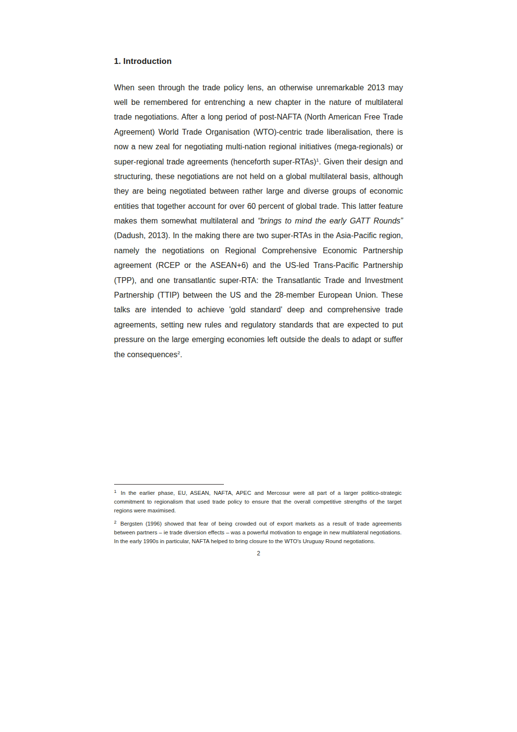1. Introduction
When seen through the trade policy lens, an otherwise unremarkable 2013 may well be remembered for entrenching a new chapter in the nature of multilateral trade negotiations. After a long period of post-NAFTA (North American Free Trade Agreement) World Trade Organisation (WTO)-centric trade liberalisation, there is now a new zeal for negotiating multi-nation regional initiatives (mega-regionals) or super-regional trade agreements (henceforth super-RTAs)1. Given their design and structuring, these negotiations are not held on a global multilateral basis, although they are being negotiated between rather large and diverse groups of economic entities that together account for over 60 percent of global trade. This latter feature makes them somewhat multilateral and “brings to mind the early GATT Rounds” (Dadush, 2013). In the making there are two super-RTAs in the Asia-Pacific region, namely the negotiations on Regional Comprehensive Economic Partnership agreement (RCEP or the ASEAN+6) and the US-led Trans-Pacific Partnership (TPP), and one transatlantic super-RTA: the Transatlantic Trade and Investment Partnership (TTIP) between the US and the 28-member European Union. These talks are intended to achieve 'gold standard' deep and comprehensive trade agreements, setting new rules and regulatory standards that are expected to put pressure on the large emerging economies left outside the deals to adapt or suffer the consequences2.
1 In the earlier phase, EU, ASEAN, NAFTA, APEC and Mercosur were all part of a larger politico-strategic commitment to regionalism that used trade policy to ensure that the overall competitive strengths of the target regions were maximised.
2 Bergsten (1996) showed that fear of being crowded out of export markets as a result of trade agreements between partners – ie trade diversion effects – was a powerful motivation to engage in new multilateral negotiations. In the early 1990s in particular, NAFTA helped to bring closure to the WTO's Uruguay Round negotiations.
2